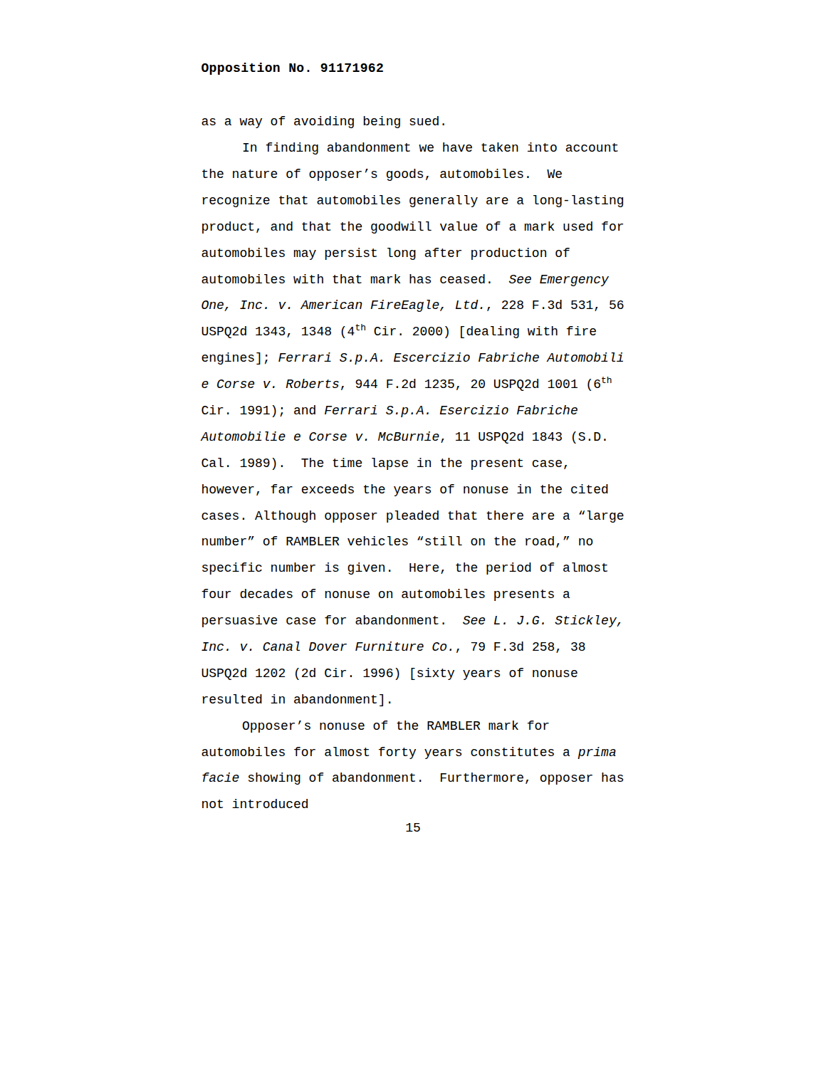Opposition No. 91171962
as a way of avoiding being sued.
In finding abandonment we have taken into account the nature of opposer’s goods, automobiles. We recognize that automobiles generally are a long-lasting product, and that the goodwill value of a mark used for automobiles may persist long after production of automobiles with that mark has ceased. See Emergency One, Inc. v. American FireEagle, Ltd., 228 F.3d 531, 56 USPQ2d 1343, 1348 (4th Cir. 2000) [dealing with fire engines]; Ferrari S.p.A. Escercizio Fabriche Automobili e Corse v. Roberts, 944 F.2d 1235, 20 USPQ2d 1001 (6th Cir. 1991); and Ferrari S.p.A. Esercizio Fabriche Automobilie e Corse v. McBurnie, 11 USPQ2d 1843 (S.D. Cal. 1989). The time lapse in the present case, however, far exceeds the years of nonuse in the cited cases. Although opposer pleaded that there are a “large number” of RAMBLER vehicles “still on the road,” no specific number is given. Here, the period of almost four decades of nonuse on automobiles presents a persuasive case for abandonment. See L. J.G. Stickley, Inc. v. Canal Dover Furniture Co., 79 F.3d 258, 38 USPQ2d 1202 (2d Cir. 1996) [sixty years of nonuse resulted in abandonment].
Opposer’s nonuse of the RAMBLER mark for automobiles for almost forty years constitutes a prima facie showing of abandonment. Furthermore, opposer has not introduced
15